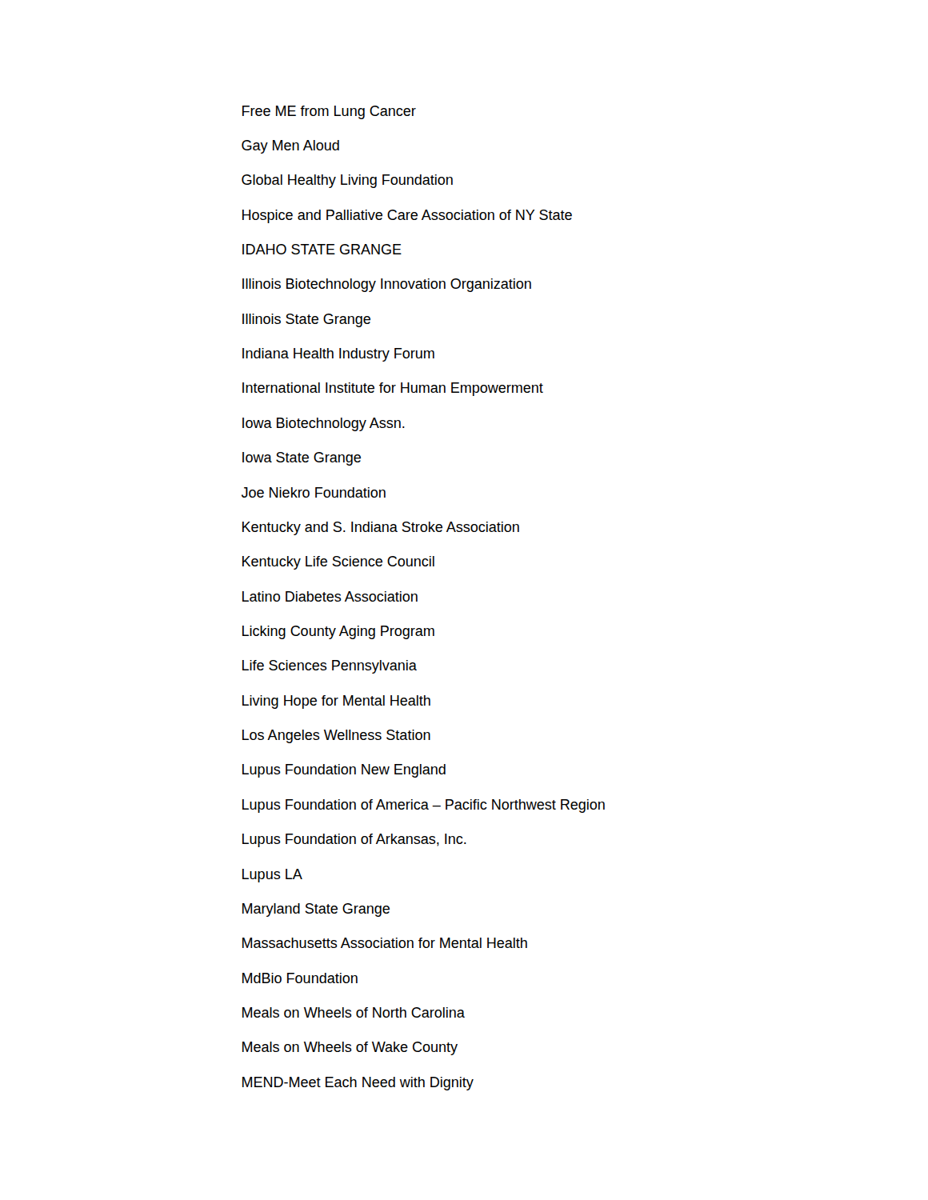Free ME from Lung Cancer
Gay Men Aloud
Global Healthy Living Foundation
Hospice and Palliative Care Association of NY State
IDAHO STATE GRANGE
Illinois Biotechnology Innovation Organization
Illinois State Grange
Indiana Health Industry Forum
International Institute for Human Empowerment
Iowa Biotechnology Assn.
Iowa State Grange
Joe Niekro Foundation
Kentucky and S. Indiana Stroke Association
Kentucky Life Science Council
Latino Diabetes Association
Licking County Aging Program
Life Sciences Pennsylvania
Living Hope for Mental Health
Los Angeles Wellness Station
Lupus Foundation New England
Lupus Foundation of America – Pacific Northwest Region
Lupus Foundation of Arkansas, Inc.
Lupus LA
Maryland State Grange
Massachusetts Association for Mental Health
MdBio Foundation
Meals on Wheels of North Carolina
Meals on Wheels of Wake County
MEND-Meet Each Need with Dignity